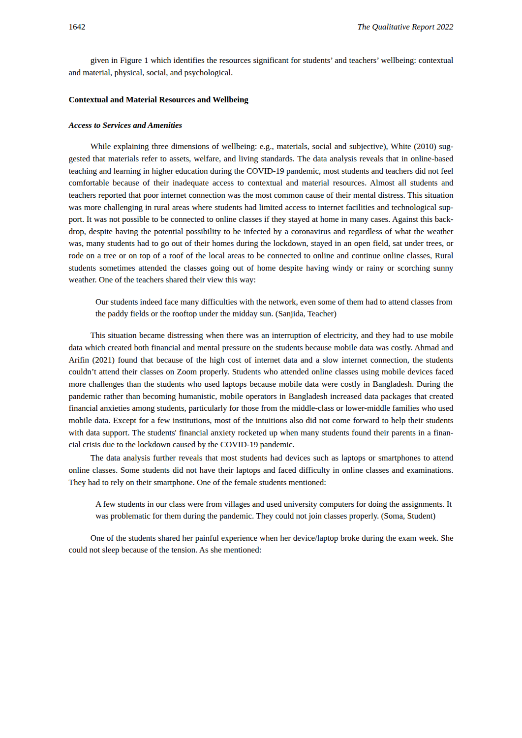1642 The Qualitative Report 2022
given in Figure 1 which identifies the resources significant for students’ and teachers’ wellbeing: contextual and material, physical, social, and psychological.
Contextual and Material Resources and Wellbeing
Access to Services and Amenities
While explaining three dimensions of wellbeing: e.g., materials, social and subjective), White (2010) suggested that materials refer to assets, welfare, and living standards. The data analysis reveals that in online-based teaching and learning in higher education during the COVID-19 pandemic, most students and teachers did not feel comfortable because of their inadequate access to contextual and material resources. Almost all students and teachers reported that poor internet connection was the most common cause of their mental distress. This situation was more challenging in rural areas where students had limited access to internet facilities and technological support. It was not possible to be connected to online classes if they stayed at home in many cases. Against this backdrop, despite having the potential possibility to be infected by a coronavirus and regardless of what the weather was, many students had to go out of their homes during the lockdown, stayed in an open field, sat under trees, or rode on a tree or on top of a roof of the local areas to be connected to online and continue online classes, Rural students sometimes attended the classes going out of home despite having windy or rainy or scorching sunny weather. One of the teachers shared their view this way:
Our students indeed face many difficulties with the network, even some of them had to attend classes from the paddy fields or the rooftop under the midday sun. (Sanjida, Teacher)
This situation became distressing when there was an interruption of electricity, and they had to use mobile data which created both financial and mental pressure on the students because mobile data was costly. Ahmad and Arifin (2021) found that because of the high cost of internet data and a slow internet connection, the students couldn’t attend their classes on Zoom properly. Students who attended online classes using mobile devices faced more challenges than the students who used laptops because mobile data were costly in Bangladesh. During the pandemic rather than becoming humanistic, mobile operators in Bangladesh increased data packages that created financial anxieties among students, particularly for those from the middle-class or lower-middle families who used mobile data. Except for a few institutions, most of the intuitions also did not come forward to help their students with data support. The students' financial anxiety rocketed up when many students found their parents in a financial crisis due to the lockdown caused by the COVID-19 pandemic.
The data analysis further reveals that most students had devices such as laptops or smartphones to attend online classes. Some students did not have their laptops and faced difficulty in online classes and examinations. They had to rely on their smartphone. One of the female students mentioned:
A few students in our class were from villages and used university computers for doing the assignments. It was problematic for them during the pandemic. They could not join classes properly. (Soma, Student)
One of the students shared her painful experience when her device/laptop broke during the exam week. She could not sleep because of the tension. As she mentioned: